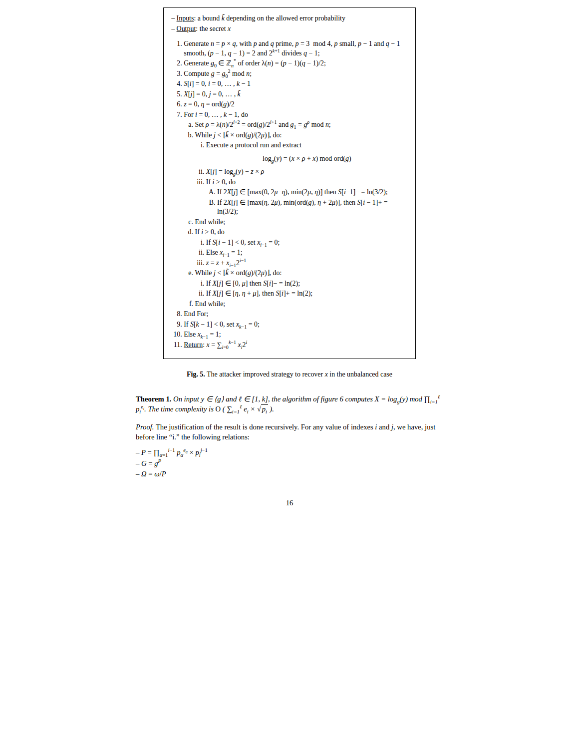Inputs: a bound k̃ depending on the allowed error probability
Output: the secret x
Generate n = p × q, with p and q prime, p = 3 mod 4, p small, p − 1 and q − 1 smooth, (p − 1, q − 1) = 2 and 2k+1 divides q − 1;
Generate g0 ∈ ℤn* of order λ(n) = (p − 1)(q − 1)/2;
Compute g = g02 mod n;
S[i] = 0, i = 0, … , k − 1
X[j] = 0, j = 0, … , k̃
z = 0, η = ord(g)/2
For i = 0, … , k − 1, do
Set ρ = λ(n)/2i+2 = ord(g)/2i+1 and g1 = gρ mod n;
While j < ⌊k̃ × ord(g)/(2μ)⌋, do:
Execute a protocol run and extract
logg(y) = (x × ρ + x) mod ord(g)
X[j] = logg(y) − z × ρ
If i > 0, do
If 2X[j] ∈ [max(0, 2μ−η), min(2μ, η)] then S[i−1]− = ln(3/2);
If 2X[j] ∈ [max(η, 2μ), min(ord(g), η + 2μ)], then S[i − 1]+ = ln(3/2);
End while;
If i > 0, do
If S[i − 1] < 0, set xi−1 = 0;
Else xi−1 = 1;
z = z + xi−12i−1
While j < ⌊k̃ × ord(g)/(2μ)⌋, do:
If X[j] ∈ [0, μ] then S[i]− = ln(2);
If X[j] ∈ [η, η + μ], then S[i]+ = ln(2);
End while;
End For;
If S[k − 1] < 0, set xk−1 = 0;
Else xk−1 = 1;
Return: x = ∑i=0k−1 xi2i
Fig. 5. The attacker improved strategy to recover x in the unbalanced case
Theorem 1. On input y ∈ ⟨g⟩ and ℓ ∈ [1, k], the algorithm of figure 6 computes X = logg(y) mod ∏i=1ℓ piei. The time complexity is O ( ∑i=1ℓ ei × √pi ).
Proof. The justification of the result is done recursively. For any value of indexes i and j, we have, just before line “i.” the following relations:
P = ∏α=1i−1 pαeα × pij−1
G = gP
Ω = ω/P
16